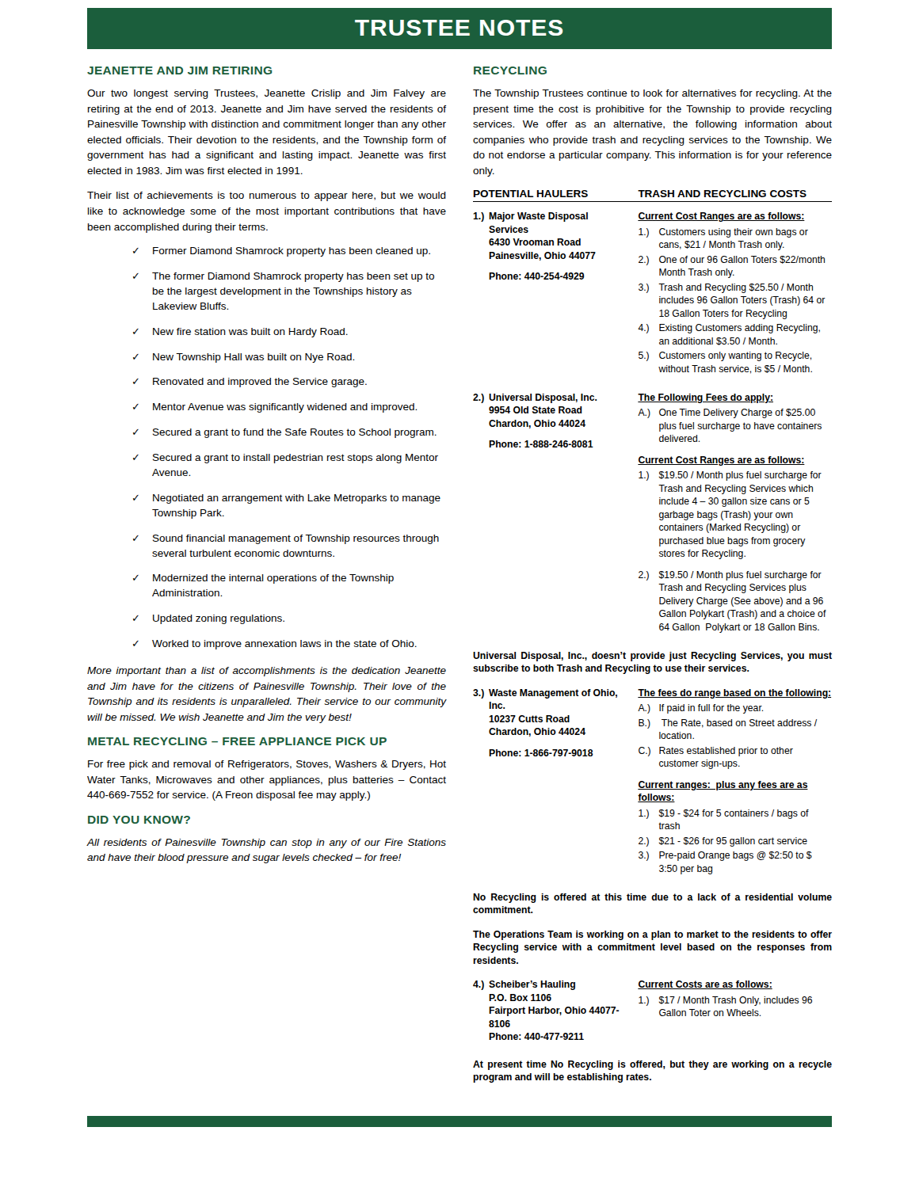TRUSTEE NOTES
Jeanette and Jim Retiring
Our two longest serving Trustees, Jeanette Crislip and Jim Falvey are retiring at the end of 2013. Jeanette and Jim have served the residents of Painesville Township with distinction and commitment longer than any other elected officials. Their devotion to the residents, and the Township form of government has had a significant and lasting impact. Jeanette was first elected in 1983. Jim was first elected in 1991.
Their list of achievements is too numerous to appear here, but we would like to acknowledge some of the most important contributions that have been accomplished during their terms.
Former Diamond Shamrock property has been cleaned up.
The former Diamond Shamrock property has been set up to be the largest development in the Townships history as Lakeview Bluffs.
New fire station was built on Hardy Road.
New Township Hall was built on Nye Road.
Renovated and improved the Service garage.
Mentor Avenue was significantly widened and improved.
Secured a grant to fund the Safe Routes to School program.
Secured a grant to install pedestrian rest stops along Mentor Avenue.
Negotiated an arrangement with Lake Metroparks to manage Township Park.
Sound financial management of Township resources through several turbulent economic downturns.
Modernized the internal operations of the Township Administration.
Updated zoning regulations.
Worked to improve annexation laws in the state of Ohio.
More important than a list of accomplishments is the dedication Jeanette and Jim have for the citizens of Painesville Township. Their love of the Township and its residents is unparalleled. Their service to our community will be missed. We wish Jeanette and Jim the very best!
Metal Recycling – Free Appliance Pick Up
For free pick and removal of Refrigerators, Stoves, Washers & Dryers, Hot Water Tanks, Microwaves and other appliances, plus batteries – Contact 440-669-7552 for service. (A Freon disposal fee may apply.)
Did You Know?
All residents of Painesville Township can stop in any of our Fire Stations and have their blood pressure and sugar levels checked – for free!
Recycling
The Township Trustees continue to look for alternatives for recycling. At the present time the cost is prohibitive for the Township to provide recycling services. We offer as an alternative, the following information about companies who provide trash and recycling services to the Township. We do not endorse a particular company. This information is for your reference only.
POTENTIAL HAULERS
TRASH AND RECYCLING COSTS
1.) Major Waste Disposal Services
6430 Vrooman Road
Painesville, Ohio 44077
Phone: 440-254-4929
Current Cost Ranges are as follows:
1.) Customers using their own bags or cans, $21 / Month Trash only.
2.) One of our 96 Gallon Toters $22/month Month Trash only.
3.) Trash and Recycling $25.50 / Month includes 96 Gallon Toters (Trash) 64 or 18 Gallon Toters for Recycling
4.) Existing Customers adding Recycling, an additional $3.50 / Month.
5.) Customers only wanting to Recycle, without Trash service, is $5 / Month.
2.) Universal Disposal, Inc.
9954 Old State Road
Chardon, Ohio 44024
Phone: 1-888-246-8081
The Following Fees do apply:
A.) One Time Delivery Charge of $25.00 plus fuel surcharge to have containers delivered.
Current Cost Ranges are as follows:
1.)$19.50 / Month plus fuel surcharge for Trash and Recycling Services which include 4 – 30 gallon size cans or 5 garbage bags (Trash) your own containers (Marked Recycling) or purchased blue bags from grocery stores for Recycling.
2.)$19.50 / Month plus fuel surcharge for Trash and Recycling Services plus Delivery Charge (See above) and a 96 Gallon Polykart (Trash) and a choice of 64 Gallon Polykart or 18 Gallon Bins.
Universal Disposal, Inc., doesn’t provide just Recycling Services, you must subscribe to both Trash and Recycling to use their services.
3.) Waste Management of Ohio, Inc.
10237 Cutts Road
Chardon, Ohio 44024
Phone: 1-866-797-9018
The fees do range based on the following:
A.) If paid in full for the year.
B.) The Rate, based on Street address / location.
C.) Rates established prior to other customer sign-ups.
Current ranges: plus any fees are as follows:
1.)$19 - $24 for 5 containers / bags of trash
2.)$21 - $26 for 95 gallon cart service
3.) Pre-paid Orange bags @ $2:50 to $ 3:50 per bag
No Recycling is offered at this time due to a lack of a residential volume commitment.
The Operations Team is working on a plan to market to the residents to offer Recycling service with a commitment level based on the responses from residents.
4.) Scheiber’s Hauling
P.O. Box 1106
Fairport Harbor, Ohio 44077-8106
Phone: 440-477-9211
Current Costs are as follows:
1.)$17 / Month Trash Only, includes 96 Gallon Toter on Wheels.
At present time No Recycling is offered, but they are working on a recycle program and will be establishing rates.